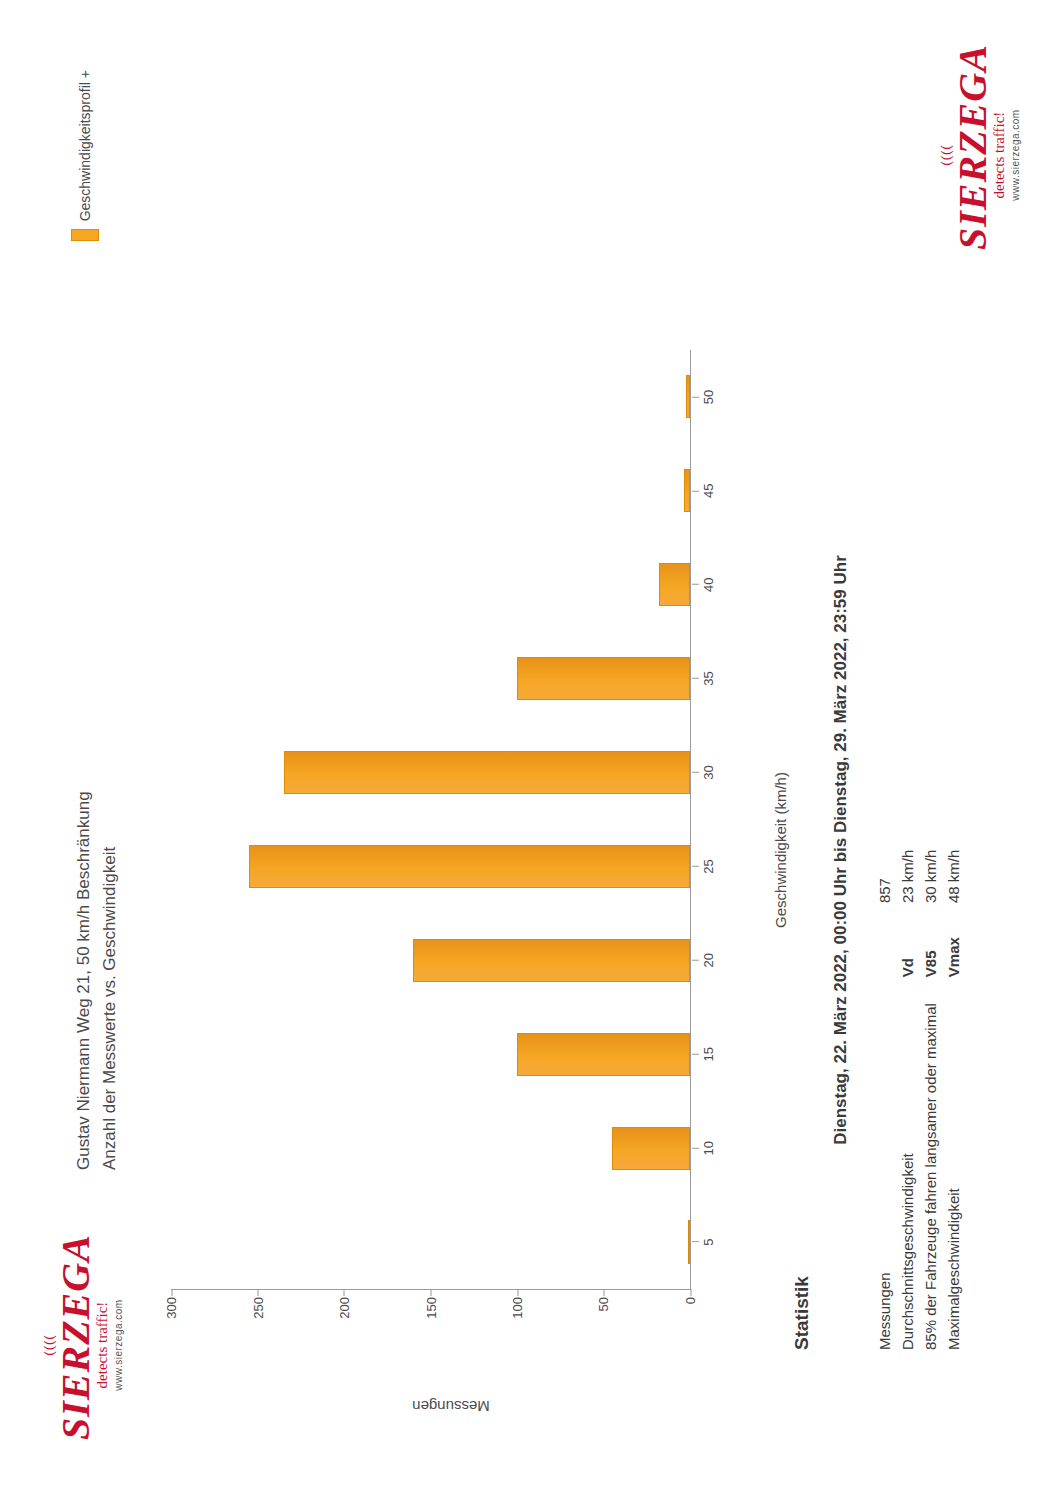((((
SIERZEGA
detects traffic!
www.sierzega.com
((((
SIERZEGA
detects traffic!
www.sierzega.com
Gustav Niermann Weg 21, 50 km/h Beschränkung
Anzahl der Messwerte vs. Geschwindigkeit
Geschwindigkeitsprofil +
Messungen
0
50
100
150
200
250
300
5
10
15
20
25
30
35
40
45
50
Geschwindigkeit (km/h)
Statistik
Dienstag, 22. März 2022, 00:00 Uhr bis Dienstag, 29. März 2022, 23:59 Uhr
| Messungen | | 857 |
| Durchschnittsgeschwindigkeit | Vd | 23 km/h |
| 85% der Fahrzeuge fahren langsamer oder maximal | V85 | 30 km/h |
| Maximalgeschwindigkeit | Vmax | 48 km/h |